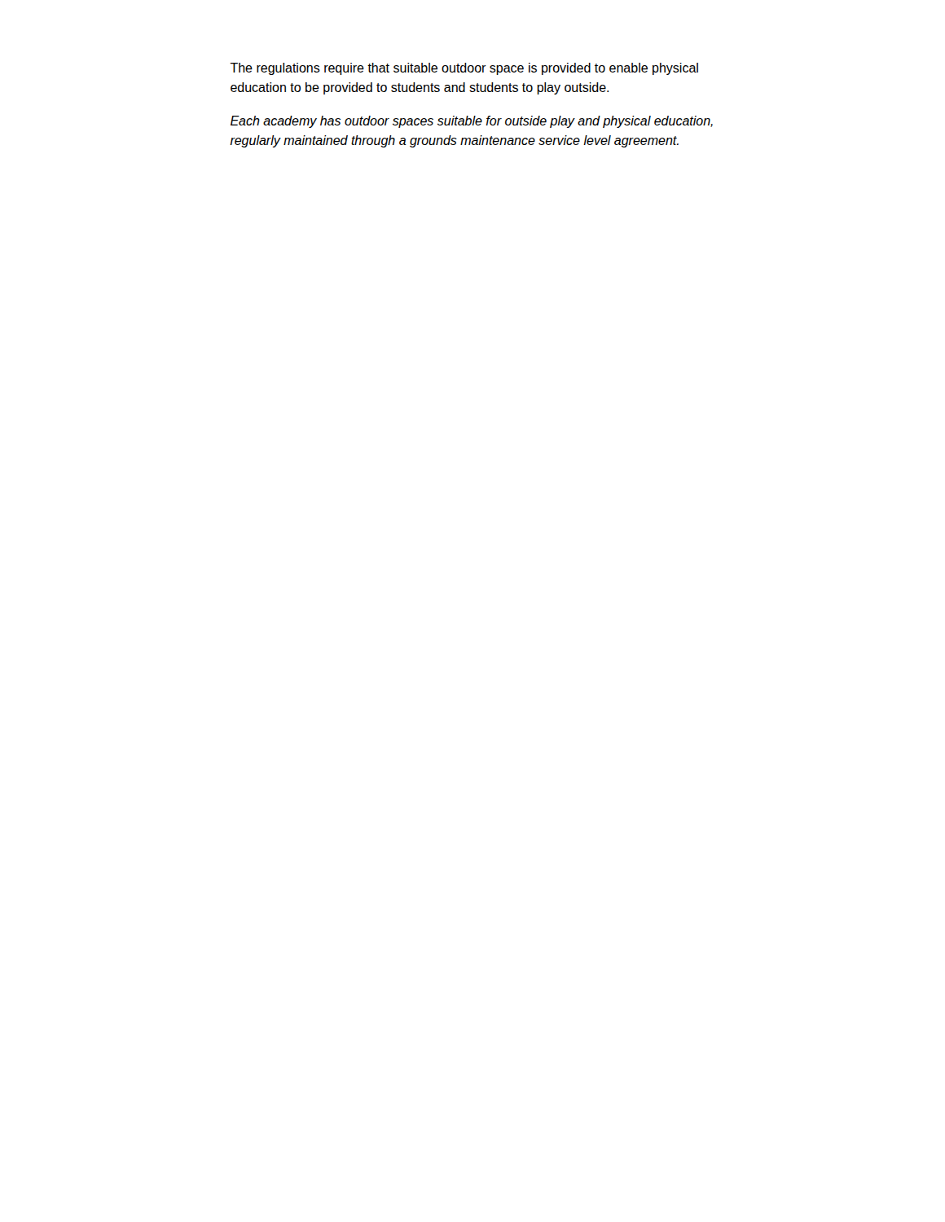The regulations require that suitable outdoor space is provided to enable physical education to be provided to students and students to play outside.
Each academy has outdoor spaces suitable for outside play and physical education, regularly maintained through a grounds maintenance service level agreement.